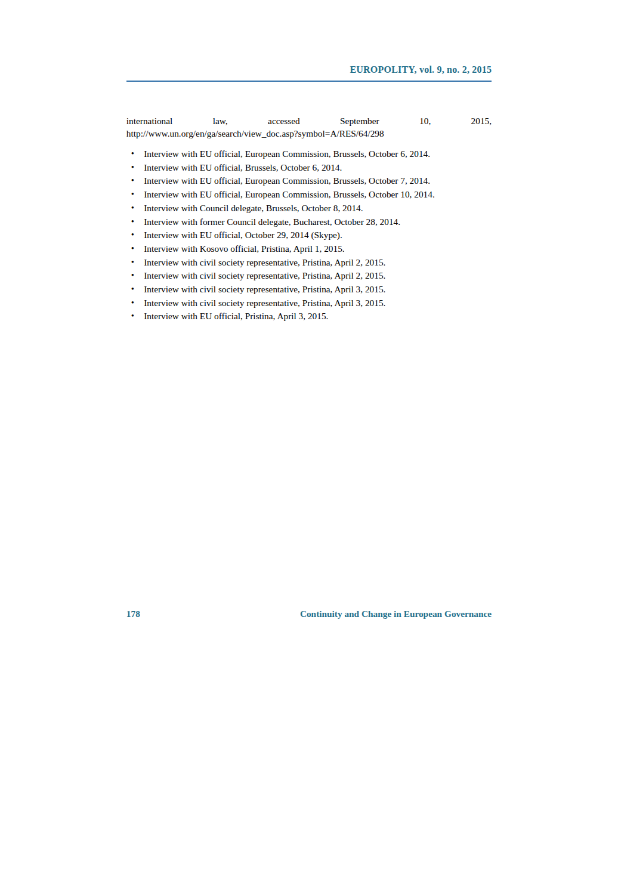EUROPOLITY, vol. 9, no. 2, 2015
international law, accessed September 10, 2015,
http://www.un.org/en/ga/search/view_doc.asp?symbol=A/RES/64/298
Interview with EU official, European Commission, Brussels, October 6, 2014.
Interview with EU official, Brussels, October 6, 2014.
Interview with EU official, European Commission, Brussels, October 7, 2014.
Interview with EU official, European Commission, Brussels, October 10, 2014.
Interview with Council delegate, Brussels, October 8, 2014.
Interview with former Council delegate, Bucharest, October 28, 2014.
Interview with EU official, October 29, 2014 (Skype).
Interview with Kosovo official, Pristina, April 1, 2015.
Interview with civil society representative, Pristina, April 2, 2015.
Interview with civil society representative, Pristina, April 2, 2015.
Interview with civil society representative, Pristina, April 3, 2015.
Interview with civil society representative, Pristina, April 3, 2015.
Interview with EU official, Pristina, April 3, 2015.
178 Continuity and Change in European Governance